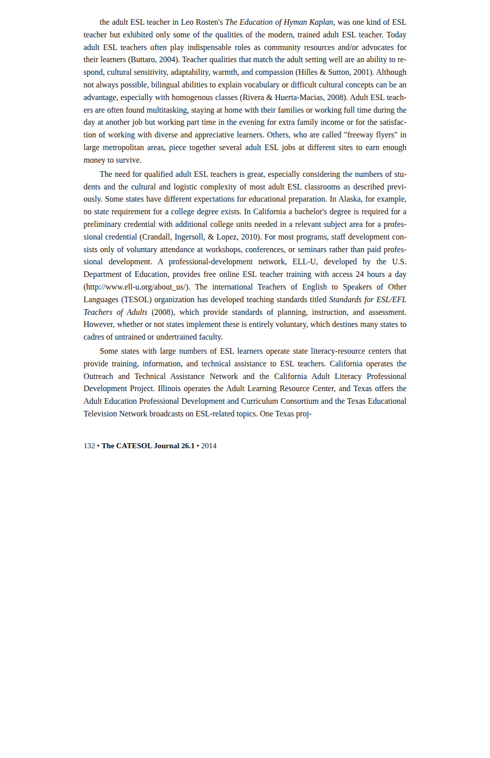the adult ESL teacher in Leo Rosten's The Education of Hyman Kaplan, was one kind of ESL teacher but exhibited only some of the qualities of the modern, trained adult ESL teacher. Today adult ESL teachers often play indispensable roles as community resources and/or advocates for their learners (Buttaro, 2004). Teacher qualities that match the adult setting well are an ability to respond, cultural sensitivity, adaptability, warmth, and compassion (Hilles & Sutton, 2001). Although not always possible, bilingual abilities to explain vocabulary or difficult cultural concepts can be an advantage, especially with homogenous classes (Rivera & Huerta-Macias, 2008). Adult ESL teachers are often found multitasking, staying at home with their families or working full time during the day at another job but working part time in the evening for extra family income or for the satisfaction of working with diverse and appreciative learners. Others, who are called "freeway flyers" in large metropolitan areas, piece together several adult ESL jobs at different sites to earn enough money to survive.
The need for qualified adult ESL teachers is great, especially considering the numbers of students and the cultural and logistic complexity of most adult ESL classrooms as described previously. Some states have different expectations for educational preparation. In Alaska, for example, no state requirement for a college degree exists. In California a bachelor's degree is required for a preliminary credential with additional college units needed in a relevant subject area for a professional credential (Crandall, Ingersoll, & Lopez, 2010). For most programs, staff development consists only of voluntary attendance at workshops, conferences, or seminars rather than paid professional development. A professional-development network, ELL-U, developed by the U.S. Department of Education, provides free online ESL teacher training with access 24 hours a day (http://www.ell-u.org/about_us/). The international Teachers of English to Speakers of Other Languages (TESOL) organization has developed teaching standards titled Standards for ESL/EFL Teachers of Adults (2008), which provide standards of planning, instruction, and assessment. However, whether or not states implement these is entirely voluntary, which destines many states to cadres of untrained or undertrained faculty.
Some states with large numbers of ESL learners operate state literacy-resource centers that provide training, information, and technical assistance to ESL teachers. California operates the Outreach and Technical Assistance Network and the California Adult Literacy Professional Development Project. Illinois operates the Adult Learning Resource Center, and Texas offers the Adult Education Professional Development and Curriculum Consortium and the Texas Educational Television Network broadcasts on ESL-related topics. One Texas proj-
132 • The CATESOL Journal 26.1 • 2014